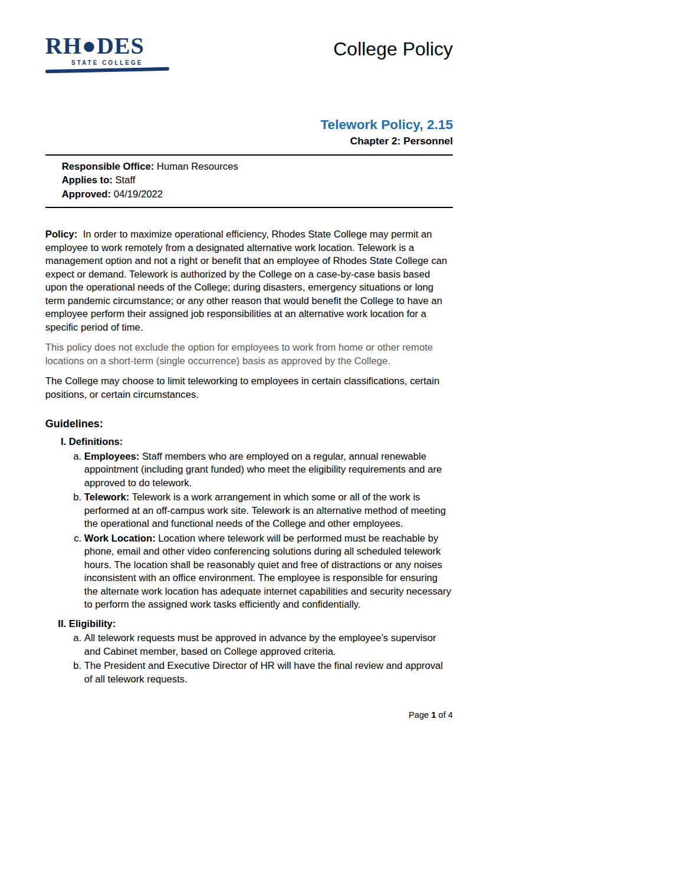RH●DES
STATE COLLEGE
College Policy
Telework Policy, 2.15
Chapter 2: Personnel
Responsible Office: Human Resources
Applies to: Staff
Approved: 04/19/2022
Policy: In order to maximize operational efficiency, Rhodes State College may permit an employee to work remotely from a designated alternative work location. Telework is a management option and not a right or benefit that an employee of Rhodes State College can expect or demand. Telework is authorized by the College on a case-by-case basis based upon the operational needs of the College; during disasters, emergency situations or long term pandemic circumstance; or any other reason that would benefit the College to have an employee perform their assigned job responsibilities at an alternative work location for a specific period of time.
This policy does not exclude the option for employees to work from home or other remote locations on a short-term (single occurrence) basis as approved by the College.
The College may choose to limit teleworking to employees in certain classifications, certain positions, or certain circumstances.
Guidelines:
Definitions:
Employees: Staff members who are employed on a regular, annual renewable appointment (including grant funded) who meet the eligibility requirements and are approved to do telework.
Telework: Telework is a work arrangement in which some or all of the work is performed at an off-campus work site. Telework is an alternative method of meeting the operational and functional needs of the College and other employees.
Work Location: Location where telework will be performed must be reachable by phone, email and other video conferencing solutions during all scheduled telework hours. The location shall be reasonably quiet and free of distractions or any noises inconsistent with an office environment. The employee is responsible for ensuring the alternate work location has adequate internet capabilities and security necessary to perform the assigned work tasks efficiently and confidentially.
Eligibility:
All telework requests must be approved in advance by the employee’s supervisor and Cabinet member, based on College approved criteria.
The President and Executive Director of HR will have the final review and approval of all telework requests.
Page 1 of 4